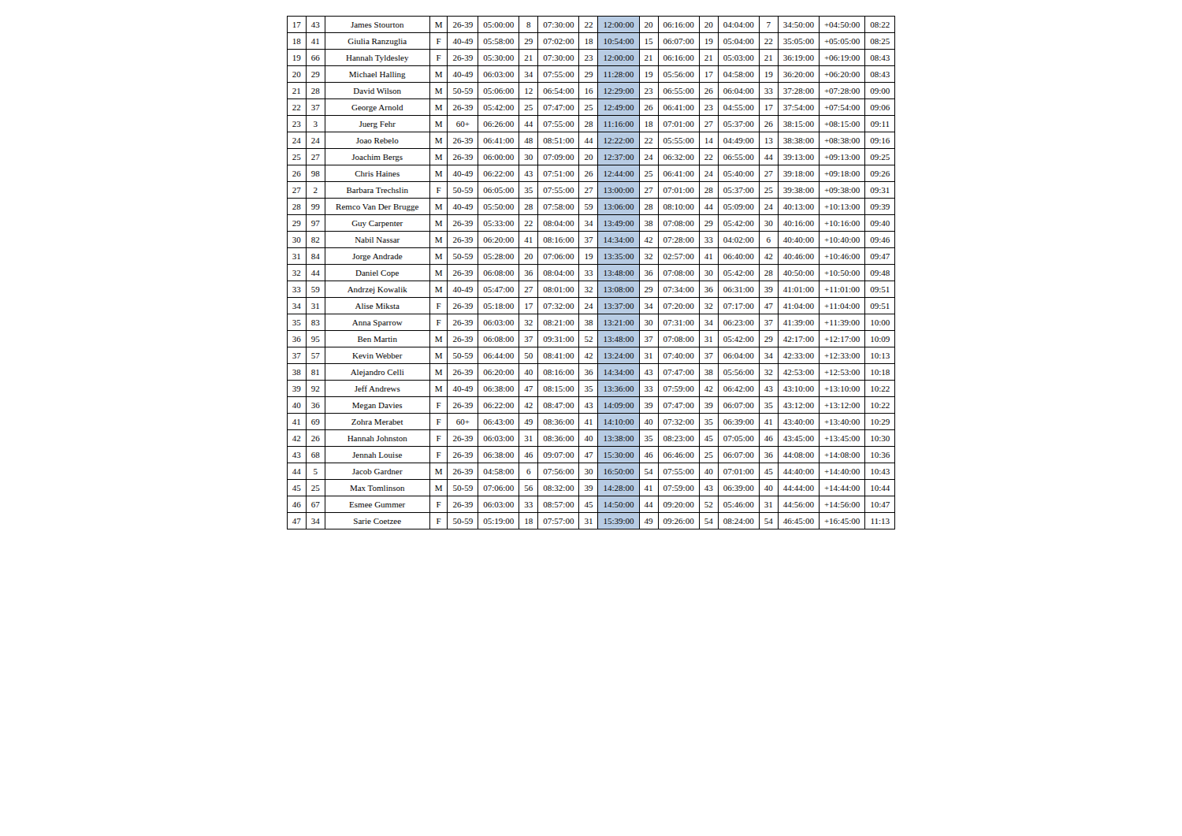| 17 | 43 | James Stourton | M | 26-39 | 05:00:00 | 8 | 07:30:00 | 22 | 12:00:00 | 20 | 06:16:00 | 20 | 04:04:00 | 7 | 34:50:00 | +04:50:00 | 08:22 |
| 18 | 41 | Giulia Ranzuglia | F | 40-49 | 05:58:00 | 29 | 07:02:00 | 18 | 10:54:00 | 15 | 06:07:00 | 19 | 05:04:00 | 22 | 35:05:00 | +05:05:00 | 08:25 |
| 19 | 66 | Hannah Tyldesley | F | 26-39 | 05:30:00 | 21 | 07:30:00 | 23 | 12:00:00 | 21 | 06:16:00 | 21 | 05:03:00 | 21 | 36:19:00 | +06:19:00 | 08:43 |
| 20 | 29 | Michael Halling | M | 40-49 | 06:03:00 | 34 | 07:55:00 | 29 | 11:28:00 | 19 | 05:56:00 | 17 | 04:58:00 | 19 | 36:20:00 | +06:20:00 | 08:43 |
| 21 | 28 | David Wilson | M | 50-59 | 05:06:00 | 12 | 06:54:00 | 16 | 12:29:00 | 23 | 06:55:00 | 26 | 06:04:00 | 33 | 37:28:00 | +07:28:00 | 09:00 |
| 22 | 37 | George Arnold | M | 26-39 | 05:42:00 | 25 | 07:47:00 | 25 | 12:49:00 | 26 | 06:41:00 | 23 | 04:55:00 | 17 | 37:54:00 | +07:54:00 | 09:06 |
| 23 | 3 | Juerg Fehr | M | 60+ | 06:26:00 | 44 | 07:55:00 | 28 | 11:16:00 | 18 | 07:01:00 | 27 | 05:37:00 | 26 | 38:15:00 | +08:15:00 | 09:11 |
| 24 | 24 | Joao Rebelo | M | 26-39 | 06:41:00 | 48 | 08:51:00 | 44 | 12:22:00 | 22 | 05:55:00 | 14 | 04:49:00 | 13 | 38:38:00 | +08:38:00 | 09:16 |
| 25 | 27 | Joachim Bergs | M | 26-39 | 06:00:00 | 30 | 07:09:00 | 20 | 12:37:00 | 24 | 06:32:00 | 22 | 06:55:00 | 44 | 39:13:00 | +09:13:00 | 09:25 |
| 26 | 98 | Chris Haines | M | 40-49 | 06:22:00 | 43 | 07:51:00 | 26 | 12:44:00 | 25 | 06:41:00 | 24 | 05:40:00 | 27 | 39:18:00 | +09:18:00 | 09:26 |
| 27 | 2 | Barbara Trechslin | F | 50-59 | 06:05:00 | 35 | 07:55:00 | 27 | 13:00:00 | 27 | 07:01:00 | 28 | 05:37:00 | 25 | 39:38:00 | +09:38:00 | 09:31 |
| 28 | 99 | Remco Van Der Brugge | M | 40-49 | 05:50:00 | 28 | 07:58:00 | 59 | 13:06:00 | 28 | 08:10:00 | 44 | 05:09:00 | 24 | 40:13:00 | +10:13:00 | 09:39 |
| 29 | 97 | Guy Carpenter | M | 26-39 | 05:33:00 | 22 | 08:04:00 | 34 | 13:49:00 | 38 | 07:08:00 | 29 | 05:42:00 | 30 | 40:16:00 | +10:16:00 | 09:40 |
| 30 | 82 | Nabil Nassar | M | 26-39 | 06:20:00 | 41 | 08:16:00 | 37 | 14:34:00 | 42 | 07:28:00 | 33 | 04:02:00 | 6 | 40:40:00 | +10:40:00 | 09:46 |
| 31 | 84 | Jorge Andrade | M | 50-59 | 05:28:00 | 20 | 07:06:00 | 19 | 13:35:00 | 32 | 02:57:00 | 41 | 06:40:00 | 42 | 40:46:00 | +10:46:00 | 09:47 |
| 32 | 44 | Daniel Cope | M | 26-39 | 06:08:00 | 36 | 08:04:00 | 33 | 13:48:00 | 36 | 07:08:00 | 30 | 05:42:00 | 28 | 40:50:00 | +10:50:00 | 09:48 |
| 33 | 59 | Andrzej Kowalik | M | 40-49 | 05:47:00 | 27 | 08:01:00 | 32 | 13:08:00 | 29 | 07:34:00 | 36 | 06:31:00 | 39 | 41:01:00 | +11:01:00 | 09:51 |
| 34 | 31 | Alise Miksta | F | 26-39 | 05:18:00 | 17 | 07:32:00 | 24 | 13:37:00 | 34 | 07:20:00 | 32 | 07:17:00 | 47 | 41:04:00 | +11:04:00 | 09:51 |
| 35 | 83 | Anna Sparrow | F | 26-39 | 06:03:00 | 32 | 08:21:00 | 38 | 13:21:00 | 30 | 07:31:00 | 34 | 06:23:00 | 37 | 41:39:00 | +11:39:00 | 10:00 |
| 36 | 95 | Ben Martin | M | 26-39 | 06:08:00 | 37 | 09:31:00 | 52 | 13:48:00 | 37 | 07:08:00 | 31 | 05:42:00 | 29 | 42:17:00 | +12:17:00 | 10:09 |
| 37 | 57 | Kevin Webber | M | 50-59 | 06:44:00 | 50 | 08:41:00 | 42 | 13:24:00 | 31 | 07:40:00 | 37 | 06:04:00 | 34 | 42:33:00 | +12:33:00 | 10:13 |
| 38 | 81 | Alejandro Celli | M | 26-39 | 06:20:00 | 40 | 08:16:00 | 36 | 14:34:00 | 43 | 07:47:00 | 38 | 05:56:00 | 32 | 42:53:00 | +12:53:00 | 10:18 |
| 39 | 92 | Jeff Andrews | M | 40-49 | 06:38:00 | 47 | 08:15:00 | 35 | 13:36:00 | 33 | 07:59:00 | 42 | 06:42:00 | 43 | 43:10:00 | +13:10:00 | 10:22 |
| 40 | 36 | Megan Davies | F | 26-39 | 06:22:00 | 42 | 08:47:00 | 43 | 14:09:00 | 39 | 07:47:00 | 39 | 06:07:00 | 35 | 43:12:00 | +13:12:00 | 10:22 |
| 41 | 69 | Zohra Merabet | F | 60+ | 06:43:00 | 49 | 08:36:00 | 41 | 14:10:00 | 40 | 07:32:00 | 35 | 06:39:00 | 41 | 43:40:00 | +13:40:00 | 10:29 |
| 42 | 26 | Hannah Johnston | F | 26-39 | 06:03:00 | 31 | 08:36:00 | 40 | 13:38:00 | 35 | 08:23:00 | 45 | 07:05:00 | 46 | 43:45:00 | +13:45:00 | 10:30 |
| 43 | 68 | Jennah Louise | F | 26-39 | 06:38:00 | 46 | 09:07:00 | 47 | 15:30:00 | 46 | 06:46:00 | 25 | 06:07:00 | 36 | 44:08:00 | +14:08:00 | 10:36 |
| 44 | 5 | Jacob Gardner | M | 26-39 | 04:58:00 | 6 | 07:56:00 | 30 | 16:50:00 | 54 | 07:55:00 | 40 | 07:01:00 | 45 | 44:40:00 | +14:40:00 | 10:43 |
| 45 | 25 | Max Tomlinson | M | 50-59 | 07:06:00 | 56 | 08:32:00 | 39 | 14:28:00 | 41 | 07:59:00 | 43 | 06:39:00 | 40 | 44:44:00 | +14:44:00 | 10:44 |
| 46 | 67 | Esmee Gummer | F | 26-39 | 06:03:00 | 33 | 08:57:00 | 45 | 14:50:00 | 44 | 09:20:00 | 52 | 05:46:00 | 31 | 44:56:00 | +14:56:00 | 10:47 |
| 47 | 34 | Sarie Coetzee | F | 50-59 | 05:19:00 | 18 | 07:57:00 | 31 | 15:39:00 | 49 | 09:26:00 | 54 | 08:24:00 | 54 | 46:45:00 | +16:45:00 | 11:13 |